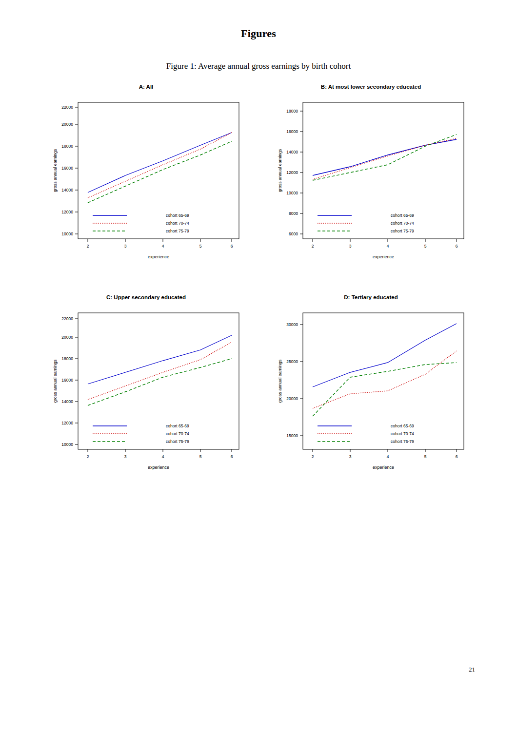Figures
Figure 1: Average annual gross earnings by birth cohort
A: All
10000 12000 14000 16000 18000 20000 22000 2 3 4 5 6 experience gross annual earnings cohort 65-69 cohort 70-74 cohort 75-79
B: At most lower secondary educated
6000 8000 10000 12000 14000 16000 18000 2 3 4 5 6 experience gross annual earnings cohort 65-69 cohort 70-74 cohort 75-79
C: Upper secondary educated
10000 12000 14000 16000 18000 20000 22000 2 3 4 5 6 experience gross annual earnings cohort 65-69 cohort 70-74 cohort 75-79
D: Tertiary educated
15000 20000 25000 30000 2 3 4 5 6 experience gross annual earnings cohort 65-69 cohort 70-74 cohort 75-79
21